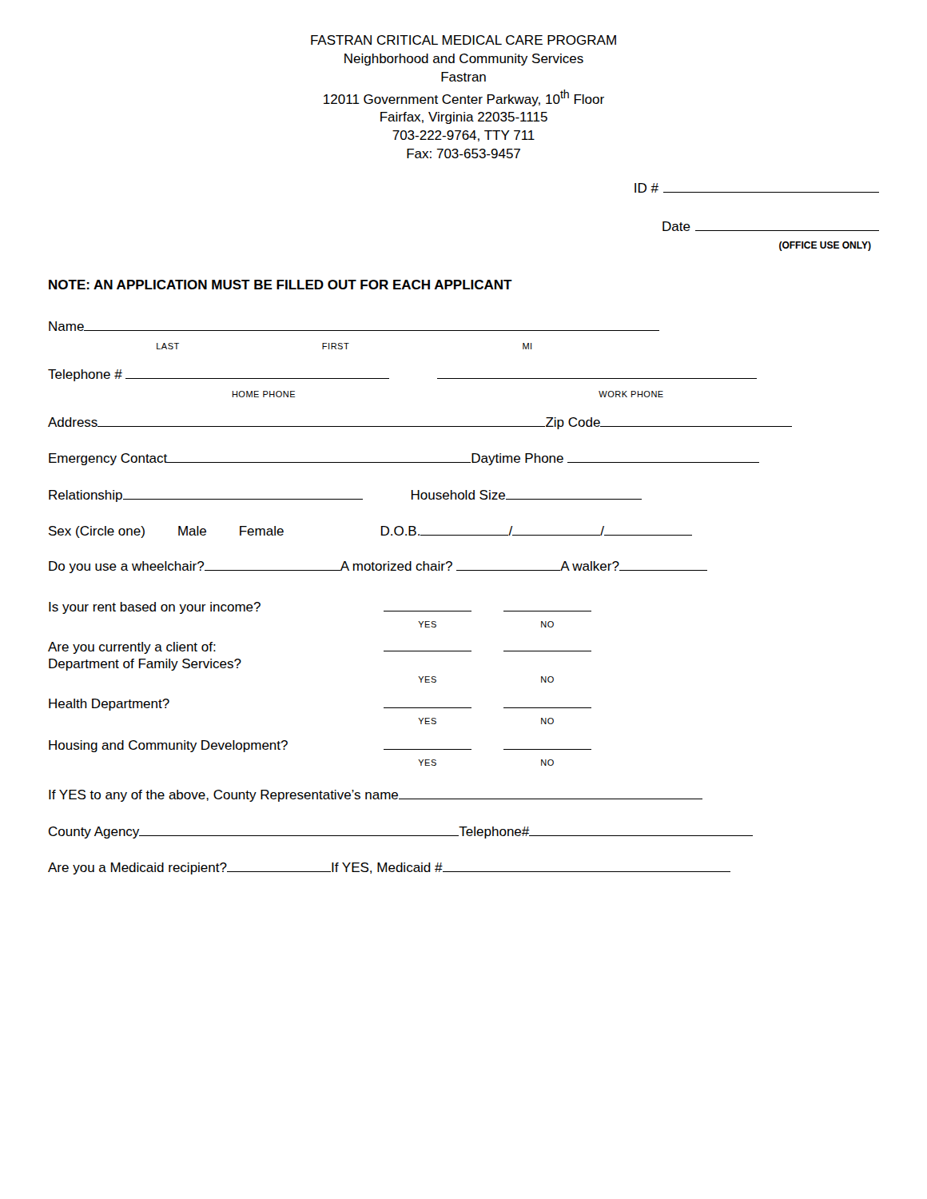FASTRAN CRITICAL MEDICAL CARE PROGRAM
Neighborhood and Community Services
Fastran
12011 Government Center Parkway, 10th Floor
Fairfax, Virginia 22035-1115
703-222-9764, TTY 711
Fax: 703-653-9457
ID #
Date
(OFFICE USE ONLY)
NOTE: AN APPLICATION MUST BE FILLED OUT FOR EACH APPLICANT
Name
LAST FIRST MI
Telephone #
HOME PHONE WORK PHONE
Address Zip Code
Emergency Contact Daytime Phone
Relationship Household Size
Sex (Circle one) Male Female D.O.B. / /
Do you use a wheelchair? A motorized chair? A walker?
Is your rent based on your income?
YES NO
Are you currently a client of:
Department of Family Services?
YES NO
Health Department?
YES NO
Housing and Community Development?
YES NO
If YES to any of the above, County Representative’s name
County Agency Telephone#
Are you a Medicaid recipient? If YES, Medicaid #